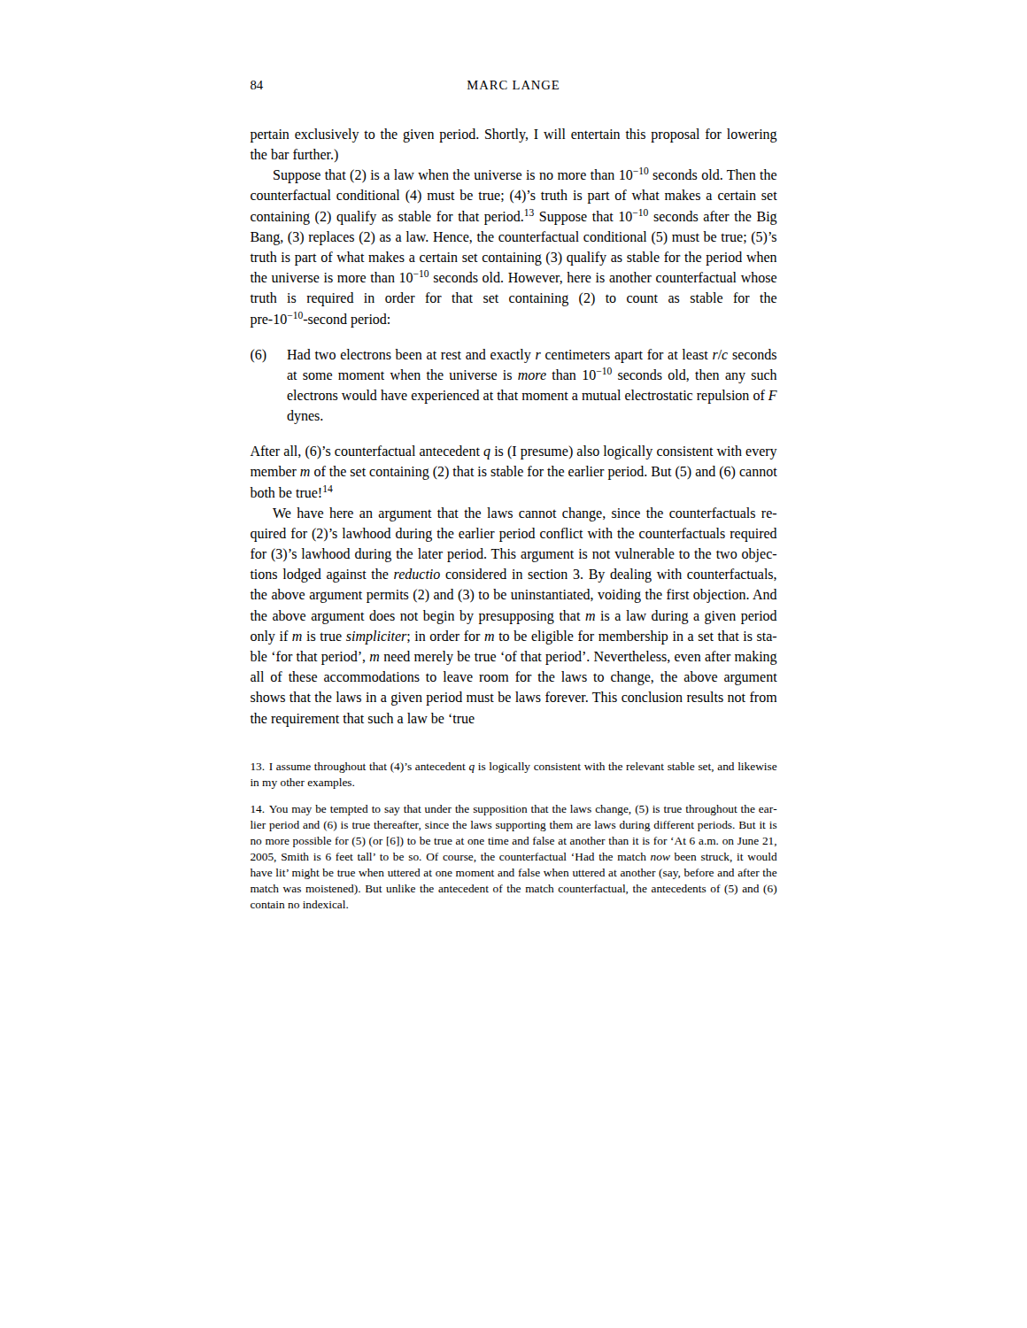84
MARC LANGE
pertain exclusively to the given period. Shortly, I will entertain this proposal for lowering the bar further.)
Suppose that (2) is a law when the universe is no more than 10−10 seconds old. Then the counterfactual conditional (4) must be true; (4)’s truth is part of what makes a certain set containing (2) qualify as stable for that period.13 Suppose that 10−10 seconds after the Big Bang, (3) replaces (2) as a law. Hence, the counterfactual conditional (5) must be true; (5)’s truth is part of what makes a certain set containing (3) qualify as stable for the period when the universe is more than 10−10 seconds old. However, here is another counterfactual whose truth is required in order for that set containing (2) to count as stable for the pre-10−10-second period:
(6)
Had two electrons been at rest and exactly r centimeters apart for at least r/c seconds at some moment when the universe is more than 10−10 seconds old, then any such electrons would have experienced at that moment a mutual electrostatic repulsion of F dynes.
After all, (6)’s counterfactual antecedent q is (I presume) also logically consistent with every member m of the set containing (2) that is stable for the earlier period. But (5) and (6) cannot both be true!14
We have here an argument that the laws cannot change, since the counterfactuals required for (2)’s lawhood during the earlier period conflict with the counterfactuals required for (3)’s lawhood during the later period. This argument is not vulnerable to the two objections lodged against the reductio considered in section 3. By dealing with counterfactuals, the above argument permits (2) and (3) to be uninstantiated, voiding the first objection. And the above argument does not begin by presupposing that m is a law during a given period only if m is true simpliciter; in order for m to be eligible for membership in a set that is stable ‘for that period’, m need merely be true ‘of that period’. Nevertheless, even after making all of these accommodations to leave room for the laws to change, the above argument shows that the laws in a given period must be laws forever. This conclusion results not from the requirement that such a law be ‘true
13. I assume throughout that (4)’s antecedent q is logically consistent with the relevant stable set, and likewise in my other examples.
14. You may be tempted to say that under the supposition that the laws change, (5) is true throughout the earlier period and (6) is true thereafter, since the laws supporting them are laws during different periods. But it is no more possible for (5) (or [6]) to be true at one time and false at another than it is for ‘At 6 a.m. on June 21, 2005, Smith is 6 feet tall’ to be so. Of course, the counterfactual ‘Had the match now been struck, it would have lit’ might be true when uttered at one moment and false when uttered at another (say, before and after the match was moistened). But unlike the antecedent of the match counterfactual, the antecedents of (5) and (6) contain no indexical.